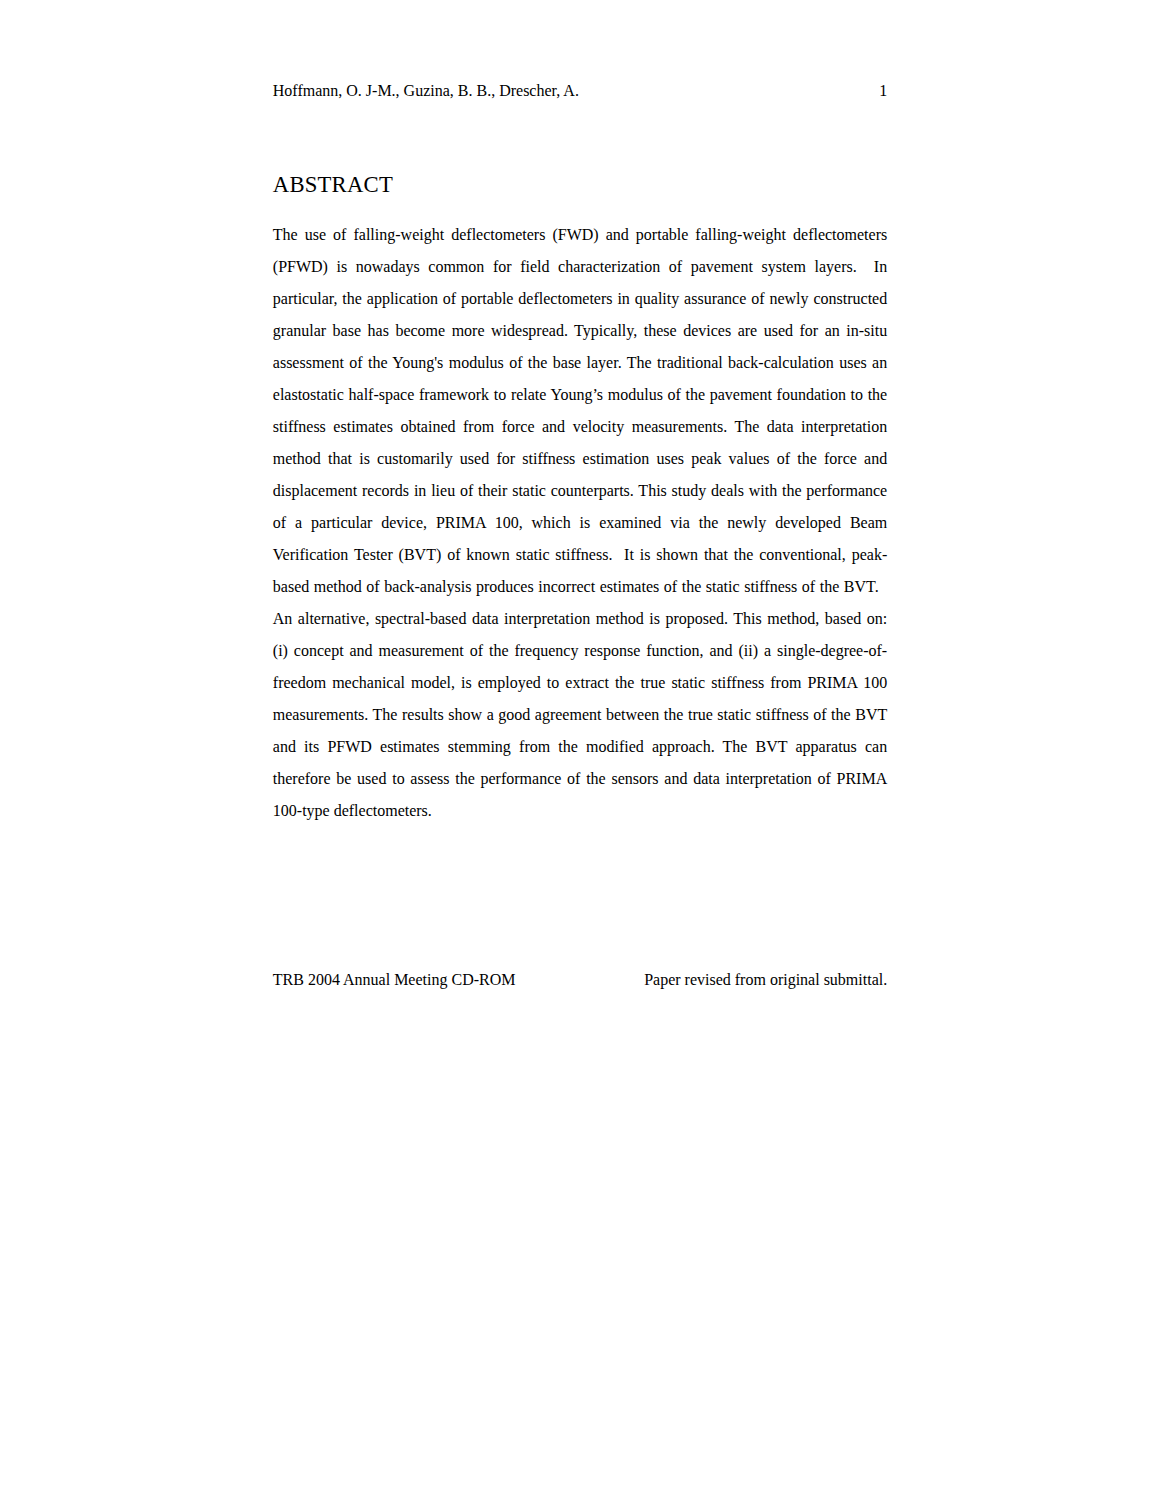Hoffmann, O. J-M., Guzina, B. B., Drescher, A. 1
ABSTRACT
The use of falling-weight deflectometers (FWD) and portable falling-weight deflectometers (PFWD) is nowadays common for field characterization of pavement system layers. In particular, the application of portable deflectometers in quality assurance of newly constructed granular base has become more widespread. Typically, these devices are used for an in-situ assessment of the Young's modulus of the base layer. The traditional back-calculation uses an elastostatic half-space framework to relate Young’s modulus of the pavement foundation to the stiffness estimates obtained from force and velocity measurements. The data interpretation method that is customarily used for stiffness estimation uses peak values of the force and displacement records in lieu of their static counterparts. This study deals with the performance of a particular device, PRIMA 100, which is examined via the newly developed Beam Verification Tester (BVT) of known static stiffness. It is shown that the conventional, peak-based method of back-analysis produces incorrect estimates of the static stiffness of the BVT. An alternative, spectral-based data interpretation method is proposed. This method, based on: (i) concept and measurement of the frequency response function, and (ii) a single-degree-of-freedom mechanical model, is employed to extract the true static stiffness from PRIMA 100 measurements. The results show a good agreement between the true static stiffness of the BVT and its PFWD estimates stemming from the modified approach. The BVT apparatus can therefore be used to assess the performance of the sensors and data interpretation of PRIMA 100-type deflectometers.
TRB 2004 Annual Meeting CD-ROM Paper revised from original submittal.